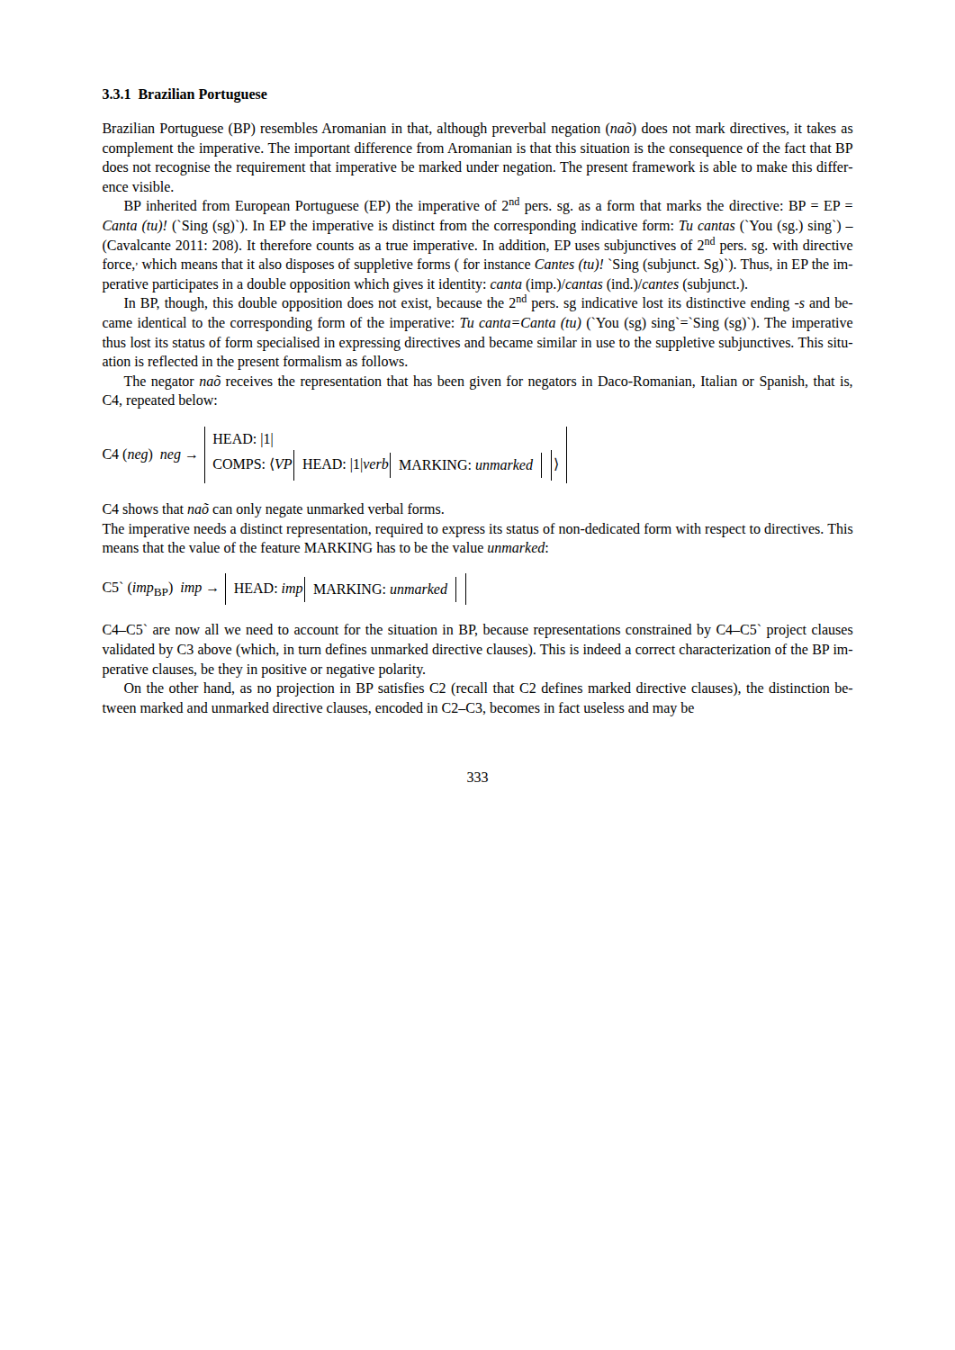3.3.1 Brazilian Portuguese
Brazilian Portuguese (BP) resembles Aromanian in that, although preverbal negation (naõ) does not mark directives, it takes as complement the imperative. The important difference from Aromanian is that this situation is the consequence of the fact that BP does not recognise the requirement that imperative be marked under negation. The present framework is able to make this difference visible.
BP inherited from European Portuguese (EP) the imperative of 2nd pers. sg. as a form that marks the directive: BP = EP = Canta (tu)! (`Sing (sg)`). In EP the imperative is distinct from the corresponding indicative form: Tu cantas (`You (sg.) sing`) – (Cavalcante 2011: 208). It therefore counts as a true imperative. In addition, EP uses subjunctives of 2nd pers. sg. with directive force,, which means that it also disposes of suppletive forms ( for instance Cantes (tu)! `Sing (subjunct. Sg)`). Thus, in EP the imperative participates in a double opposition which gives it identity: canta (imp.)/cantas (ind.)/cantes (subjunct.).
In BP, though, this double opposition does not exist, because the 2nd pers. sg indicative lost its distinctive ending -s and became identical to the corresponding form of the imperative: Tu canta=Canta (tu) (`You (sg) sing`=`Sing (sg)`). The imperative thus lost its status of form specialised in expressing directives and became similar in use to the suppletive subjunctives. This situation is reflected in the present formalism as follows.
The negator naõ receives the representation that has been given for negators in Daco-Romanian, Italian or Spanish, that is, C4, repeated below:
C4 (neg) neg → HEAD: |1| COMPS: ⟨VP HEAD: |1|verb MARKING: unmarked⟩
C4 shows that naõ can only negate unmarked verbal forms.
The imperative needs a distinct representation, required to express its status of non-dedicated form with respect to directives. This means that the value of the feature MARKING has to be the value unmarked:
C5` (impBP) imp → HEAD: imp MARKING: unmarked
C4–C5` are now all we need to account for the situation in BP, because representations constrained by C4–C5` project clauses validated by C3 above (which, in turn defines unmarked directive clauses). This is indeed a correct characterization of the BP imperative clauses, be they in positive or negative polarity.
On the other hand, as no projection in BP satisfies C2 (recall that C2 defines marked directive clauses), the distinction between marked and unmarked directive clauses, encoded in C2–C3, becomes in fact useless and may be
333